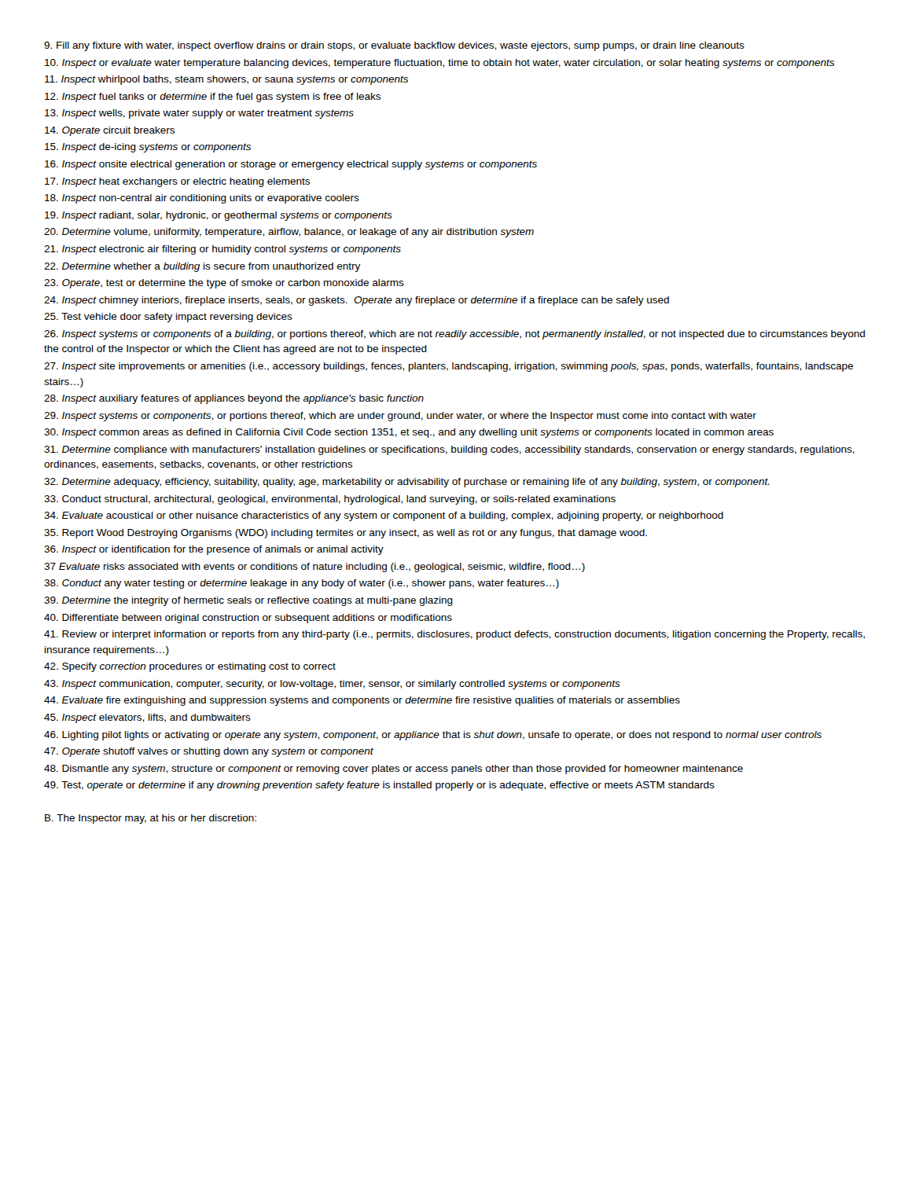9. Fill any fixture with water, inspect overflow drains or drain stops, or evaluate backflow devices, waste ejectors, sump pumps, or drain line cleanouts
10. Inspect or evaluate water temperature balancing devices, temperature fluctuation, time to obtain hot water, water circulation, or solar heating systems or components
11. Inspect whirlpool baths, steam showers, or sauna systems or components
12. Inspect fuel tanks or determine if the fuel gas system is free of leaks
13. Inspect wells, private water supply or water treatment systems
14. Operate circuit breakers
15. Inspect de-icing systems or components
16. Inspect onsite electrical generation or storage or emergency electrical supply systems or components
17. Inspect heat exchangers or electric heating elements
18. Inspect non-central air conditioning units or evaporative coolers
19. Inspect radiant, solar, hydronic, or geothermal systems or components
20. Determine volume, uniformity, temperature, airflow, balance, or leakage of any air distribution system
21. Inspect electronic air filtering or humidity control systems or components
22. Determine whether a building is secure from unauthorized entry
23. Operate, test or determine the type of smoke or carbon monoxide alarms
24. Inspect chimney interiors, fireplace inserts, seals, or gaskets. Operate any fireplace or determine if a fireplace can be safely used
25. Test vehicle door safety impact reversing devices
26. Inspect systems or components of a building, or portions thereof, which are not readily accessible, not permanently installed, or not inspected due to circumstances beyond the control of the Inspector or which the Client has agreed are not to be inspected
27. Inspect site improvements or amenities (i.e., accessory buildings, fences, planters, landscaping, irrigation, swimming pools, spas, ponds, waterfalls, fountains, landscape stairs…)
28. Inspect auxiliary features of appliances beyond the appliance's basic function
29. Inspect systems or components, or portions thereof, which are under ground, under water, or where the Inspector must come into contact with water
30. Inspect common areas as defined in California Civil Code section 1351, et seq., and any dwelling unit systems or components located in common areas
31. Determine compliance with manufacturers' installation guidelines or specifications, building codes, accessibility standards, conservation or energy standards, regulations, ordinances, easements, setbacks, covenants, or other restrictions
32. Determine adequacy, efficiency, suitability, quality, age, marketability or advisability of purchase or remaining life of any building, system, or component.
33. Conduct structural, architectural, geological, environmental, hydrological, land surveying, or soils-related examinations
34. Evaluate acoustical or other nuisance characteristics of any system or component of a building, complex, adjoining property, or neighborhood
35. Report Wood Destroying Organisms (WDO) including termites or any insect, as well as rot or any fungus, that damage wood.
36. Inspect or identification for the presence of animals or animal activity
37 Evaluate risks associated with events or conditions of nature including (i.e., geological, seismic, wildfire, flood…)
38. Conduct any water testing or determine leakage in any body of water (i.e., shower pans, water features…)
39. Determine the integrity of hermetic seals or reflective coatings at multi-pane glazing
40. Differentiate between original construction or subsequent additions or modifications
41. Review or interpret information or reports from any third-party (i.e., permits, disclosures, product defects, construction documents, litigation concerning the Property, recalls, insurance requirements…)
42. Specify correction procedures or estimating cost to correct
43. Inspect communication, computer, security, or low-voltage, timer, sensor, or similarly controlled systems or components
44. Evaluate fire extinguishing and suppression systems and components or determine fire resistive qualities of materials or assemblies
45. Inspect elevators, lifts, and dumbwaiters
46. Lighting pilot lights or activating or operate any system, component, or appliance that is shut down, unsafe to operate, or does not respond to normal user controls
47. Operate shutoff valves or shutting down any system or component
48. Dismantle any system, structure or component or removing cover plates or access panels other than those provided for homeowner maintenance
49. Test, operate or determine if any drowning prevention safety feature is installed properly or is adequate, effective or meets ASTM standards
B. The Inspector may, at his or her discretion: